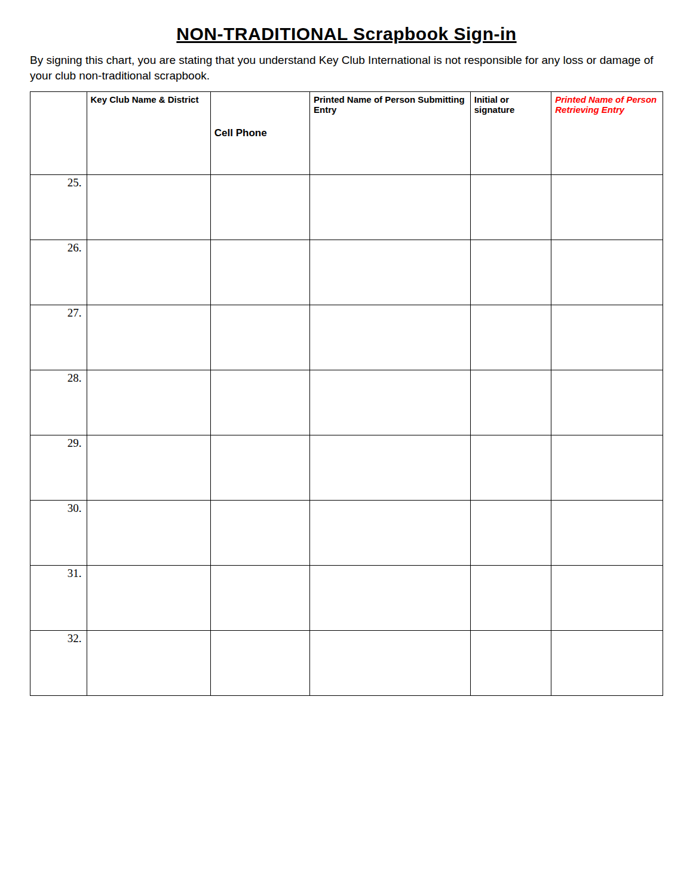NON-TRADITIONAL Scrapbook Sign-in
By signing this chart, you are stating that you understand Key Club International is not responsible for any loss or damage of your club non-traditional scrapbook.
| | Key Club Name & District | Cell Phone | Printed Name of Person Submitting Entry | Initial or signature | Printed Name of Person Retrieving Entry |
| --- | --- | --- | --- | --- | --- |
| 25. | | | | | |
| 26. | | | | | |
| 27. | | | | | |
| 28. | | | | | |
| 29. | | | | | |
| 30. | | | | | |
| 31. | | | | | |
| 32. | | | | | |